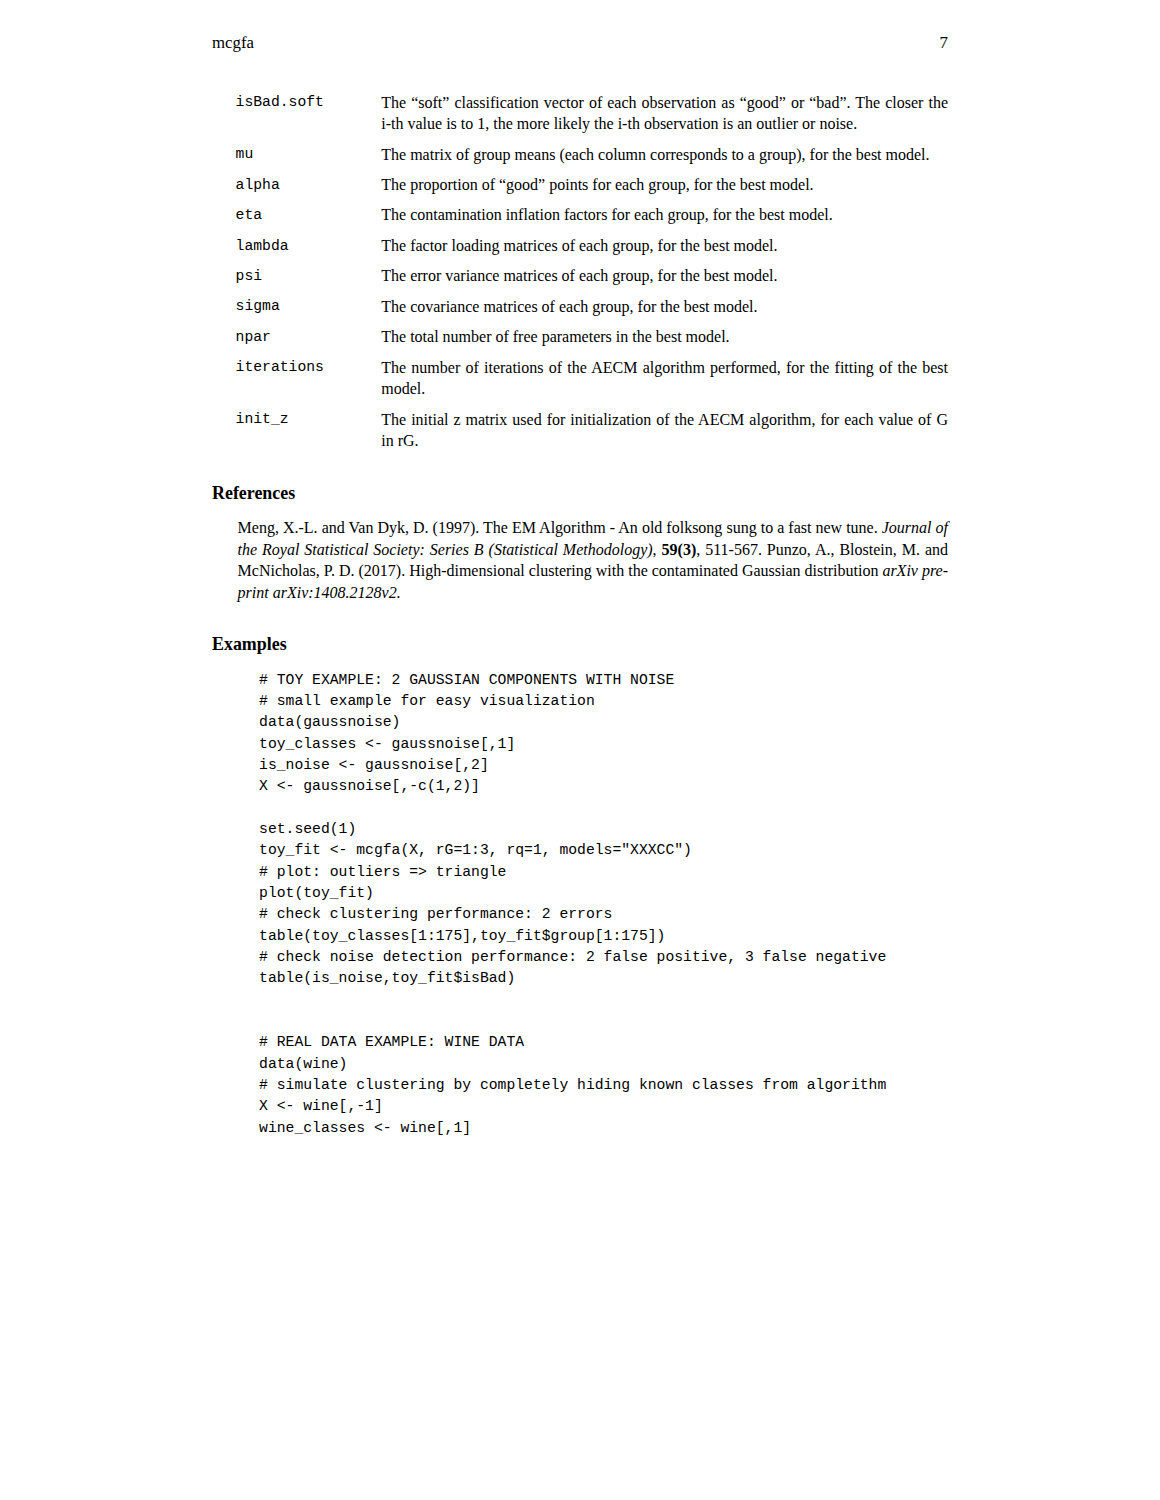mcgfa 7
isBad.soft
The “soft” classification vector of each observation as “good” or “bad”. The closer the i-th value is to 1, the more likely the i-th observation is an outlier or noise.
mu
The matrix of group means (each column corresponds to a group), for the best model.
alpha
The proportion of “good” points for each group, for the best model.
eta
The contamination inflation factors for each group, for the best model.
lambda
The factor loading matrices of each group, for the best model.
psi
The error variance matrices of each group, for the best model.
sigma
The covariance matrices of each group, for the best model.
npar
The total number of free parameters in the best model.
iterations
The number of iterations of the AECM algorithm performed, for the fitting of the best model.
init_z
The initial z matrix used for initialization of the AECM algorithm, for each value of G in rG.
References
Meng, X.-L. and Van Dyk, D. (1997). The EM Algorithm - An old folksong sung to a fast new tune. Journal of the Royal Statistical Society: Series B (Statistical Methodology), 59(3), 511-567. Punzo, A., Blostein, M. and McNicholas, P. D. (2017). High-dimensional clustering with the contaminated Gaussian distribution arXiv preprint arXiv:1408.2128v2.
Examples
# TOY EXAMPLE: 2 GAUSSIAN COMPONENTS WITH NOISE
# small example for easy visualization
data(gaussnoise)
toy_classes <- gaussnoise[,1]
is_noise <- gaussnoise[,2]
X <- gaussnoise[,-c(1,2)]

set.seed(1)
toy_fit <- mcgfa(X, rG=1:3, rq=1, models="XXXCC")
# plot: outliers => triangle
plot(toy_fit)
# check clustering performance: 2 errors
table(toy_classes[1:175],toy_fit$group[1:175])
# check noise detection performance: 2 false positive, 3 false negative
table(is_noise,toy_fit$isBad)


# REAL DATA EXAMPLE: WINE DATA
data(wine)
# simulate clustering by completely hiding known classes from algorithm
X <- wine[,-1]
wine_classes <- wine[,1]